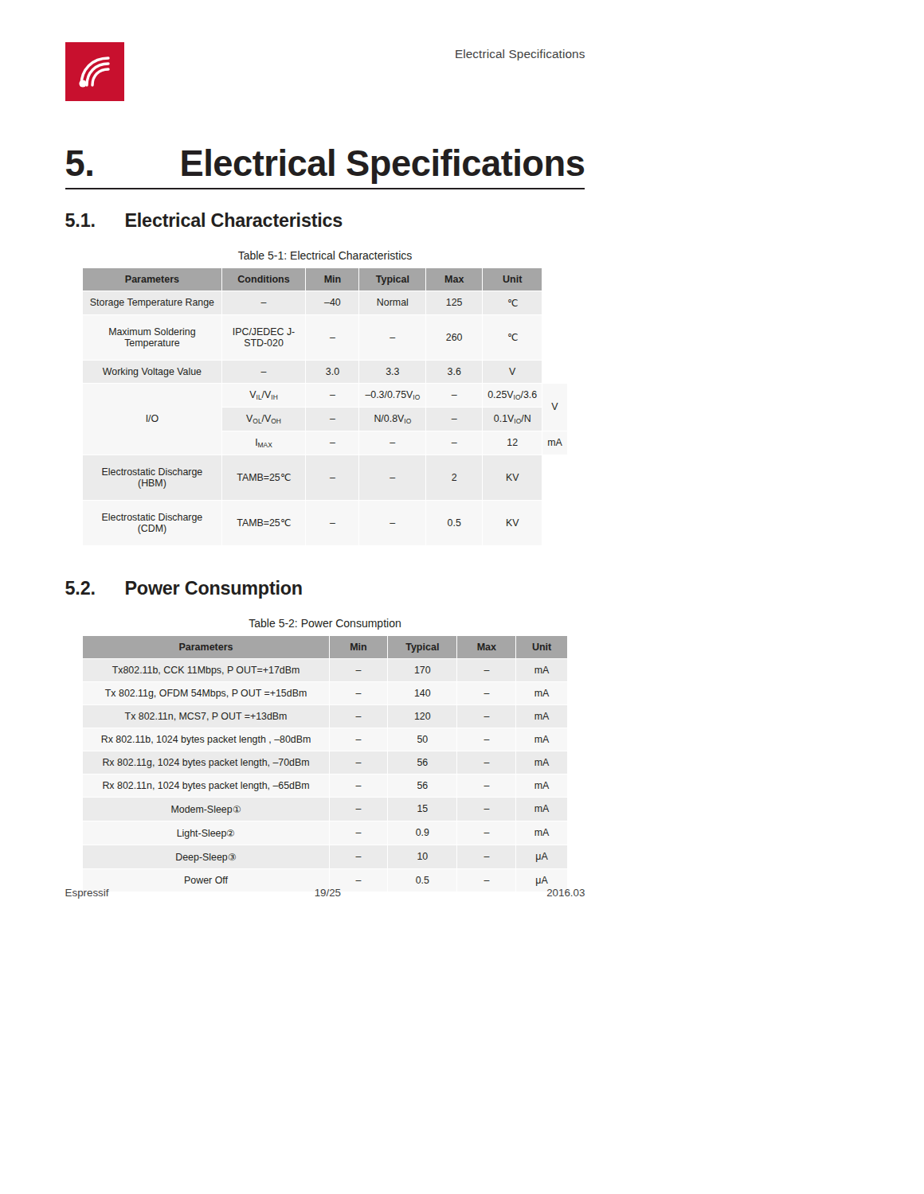Electrical Specifications
5. Electrical Specifications
5.1. Electrical Characteristics
Table 5-1: Electrical Characteristics
| Parameters | Conditions | Min | Typical | Max | Unit |
| --- | --- | --- | --- | --- | --- |
| Storage Temperature Range | – | –40 | Normal | 125 | ℃ |
| Maximum Soldering Temperature | IPC/JEDEC J-STD-020 | – | – | 260 | ℃ |
| Working Voltage Value | – | 3.0 | 3.3 | 3.6 | V |
| I/O | V IL /V IH | – | –0.3/0.75V IO | – | 0.25V IO /3.6 | V |
| V OL /V OH | – | N/0.8V IO | – | 0.1V IO /N |
| I MAX | – | – | – | 12 | mA |
| Electrostatic Discharge (HBM) | TAMB=25℃ | – | – | 2 | KV |
| Electrostatic Discharge (CDM) | TAMB=25℃ | – | – | 0.5 | KV |
5.2. Power Consumption
Table 5-2: Power Consumption
| Parameters | Min | Typical | Max | Unit |
| --- | --- | --- | --- | --- |
| Tx802.11b, CCK 11Mbps, P OUT=+17dBm | – | 170 | – | mA |
| Tx 802.11g, OFDM 54Mbps, P OUT =+15dBm | – | 140 | – | mA |
| Tx 802.11n, MCS7, P OUT =+13dBm | – | 120 | – | mA |
| Rx 802.11b, 1024 bytes packet length , –80dBm | – | 50 | – | mA |
| Rx 802.11g, 1024 bytes packet length, –70dBm | – | 56 | – | mA |
| Rx 802.11n, 1024 bytes packet length, –65dBm | – | 56 | – | mA |
| Modem-Sleep① | – | 15 | – | mA |
| Light-Sleep② | – | 0.9 | – | mA |
| Deep-Sleep③ | – | 10 | – | μA |
| Power Off | – | 0.5 | – | μA |
Espressif 19/25 2016.03